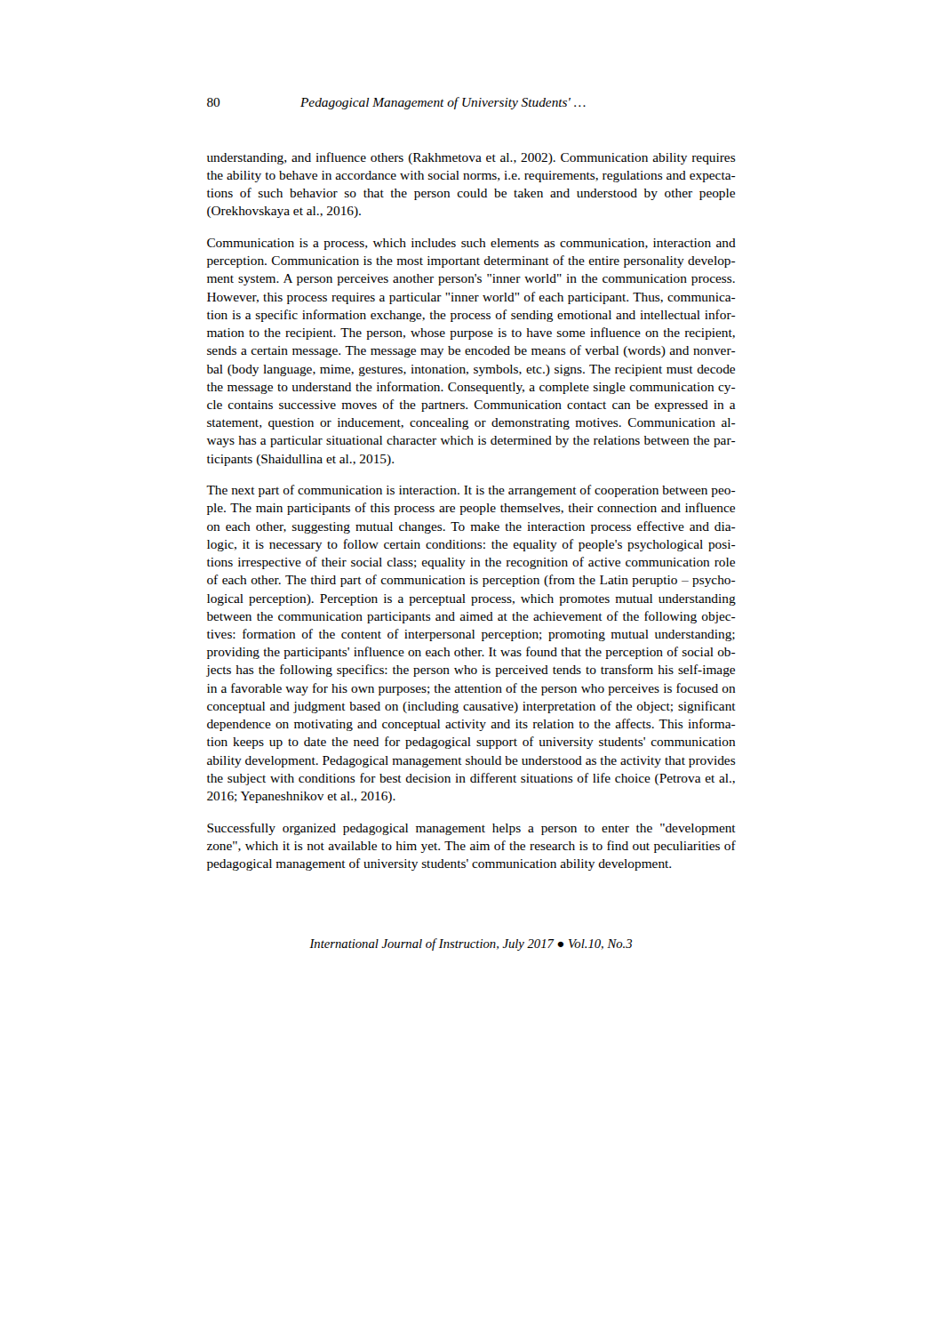80
Pedagogical Management of University Students' …
understanding, and influence others (Rakhmetova et al., 2002). Communication ability requires the ability to behave in accordance with social norms, i.e. requirements, regulations and expectations of such behavior so that the person could be taken and understood by other people (Orekhovskaya et al., 2016).
Communication is a process, which includes such elements as communication, interaction and perception. Communication is the most important determinant of the entire personality development system. A person perceives another person's "inner world" in the communication process. However, this process requires a particular "inner world" of each participant. Thus, communication is a specific information exchange, the process of sending emotional and intellectual information to the recipient. The person, whose purpose is to have some influence on the recipient, sends a certain message. The message may be encoded be means of verbal (words) and nonverbal (body language, mime, gestures, intonation, symbols, etc.) signs. The recipient must decode the message to understand the information. Consequently, a complete single communication cycle contains successive moves of the partners. Communication contact can be expressed in a statement, question or inducement, concealing or demonstrating motives. Communication always has a particular situational character which is determined by the relations between the participants (Shaidullina et al., 2015).
The next part of communication is interaction. It is the arrangement of cooperation between people. The main participants of this process are people themselves, their connection and influence on each other, suggesting mutual changes. To make the interaction process effective and dialogic, it is necessary to follow certain conditions: the equality of people's psychological positions irrespective of their social class; equality in the recognition of active communication role of each other. The third part of communication is perception (from the Latin peruptio – psychological perception). Perception is a perceptual process, which promotes mutual understanding between the communication participants and aimed at the achievement of the following objectives: formation of the content of interpersonal perception; promoting mutual understanding; providing the participants' influence on each other. It was found that the perception of social objects has the following specifics: the person who is perceived tends to transform his self-image in a favorable way for his own purposes; the attention of the person who perceives is focused on conceptual and judgment based on (including causative) interpretation of the object; significant dependence on motivating and conceptual activity and its relation to the affects. This information keeps up to date the need for pedagogical support of university students' communication ability development. Pedagogical management should be understood as the activity that provides the subject with conditions for best decision in different situations of life choice (Petrova et al., 2016; Yepaneshnikov et al., 2016).
Successfully organized pedagogical management helps a person to enter the "development zone", which it is not available to him yet. The aim of the research is to find out peculiarities of pedagogical management of university students' communication ability development.
International Journal of Instruction, July 2017 ● Vol.10, No.3